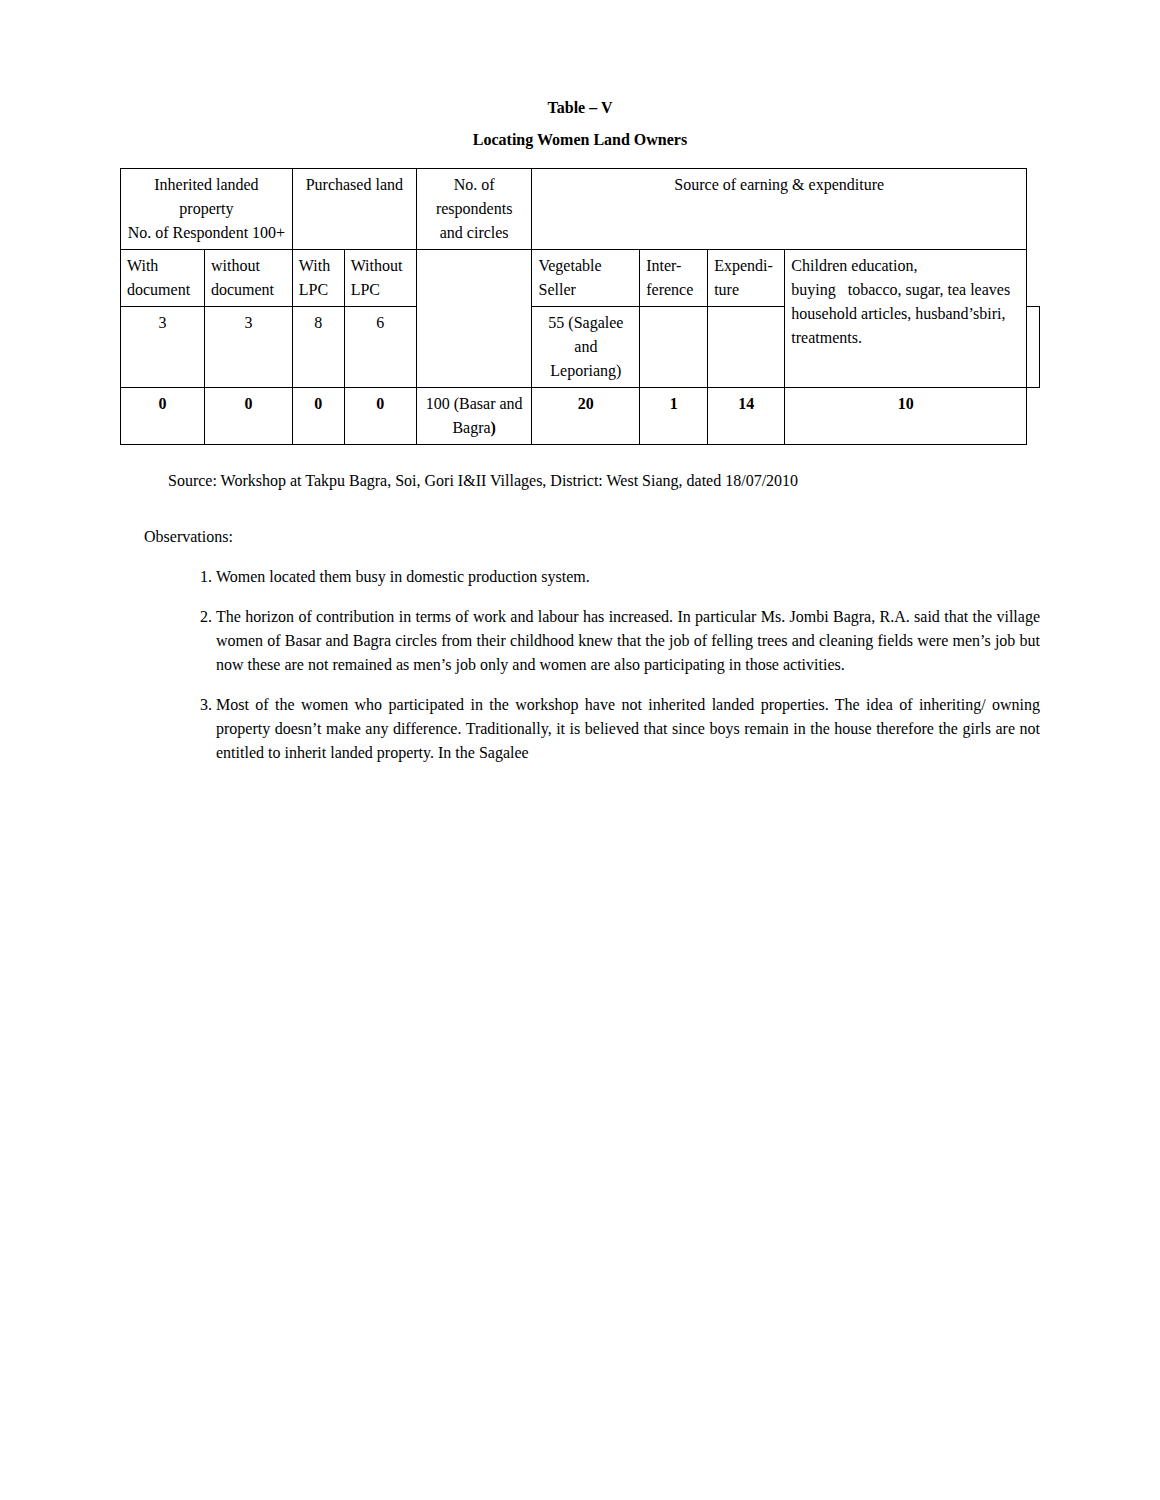Table – V
Locating Women Land Owners
| Inherited landed property No. of Respondent 100+ | Purchased land | No. of respondents and circles | Source of earning & expenditure |
| With document | without document | With LPC | Without LPC | | Vegetable Seller | Inter-ference | Expendi-ture | Children education, buying tobacco, sugar, tea leaves household articles, husband’sbiri, treatments. |
| 3 | 3 | 8 | 6 | 55 (Sagalee and Leporiang) | | | |
| 0 | 0 | 0 | 0 | 100 (Basar and Bagra ) | 20 | 1 | 14 | 10 |
Source: Workshop at Takpu Bagra, Soi, Gori I&II Villages, District: West Siang, dated 18/07/2010
Observations:
Women located them busy in domestic production system.
The horizon of contribution in terms of work and labour has increased. In particular Ms. Jombi Bagra, R.A. said that the village women of Basar and Bagra circles from their childhood knew that the job of felling trees and cleaning fields were men’s job but now these are not remained as men’s job only and women are also participating in those activities.
Most of the women who participated in the workshop have not inherited landed properties. The idea of inheriting/ owning property doesn’t make any difference. Traditionally, it is believed that since boys remain in the house therefore the girls are not entitled to inherit landed property. In the Sagalee